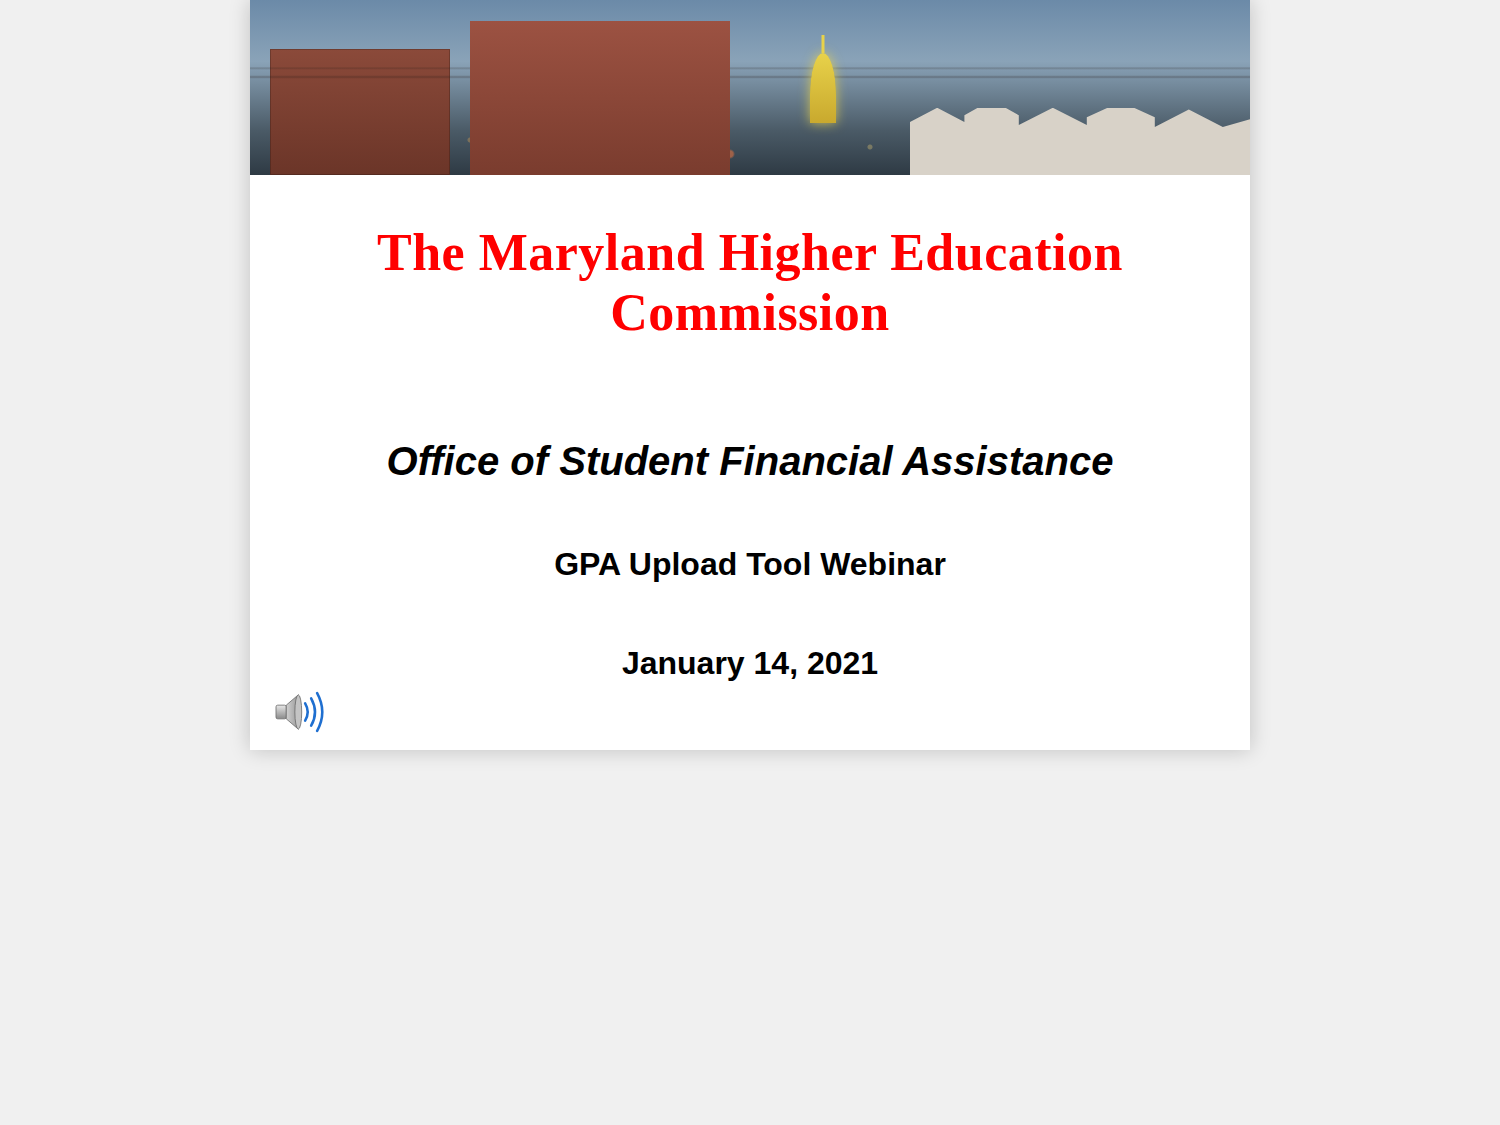The Maryland Higher Education
Commission
_______________________________________________
Office of Student Financial Assistance
GPA Upload Tool Webinar
January 14, 2021